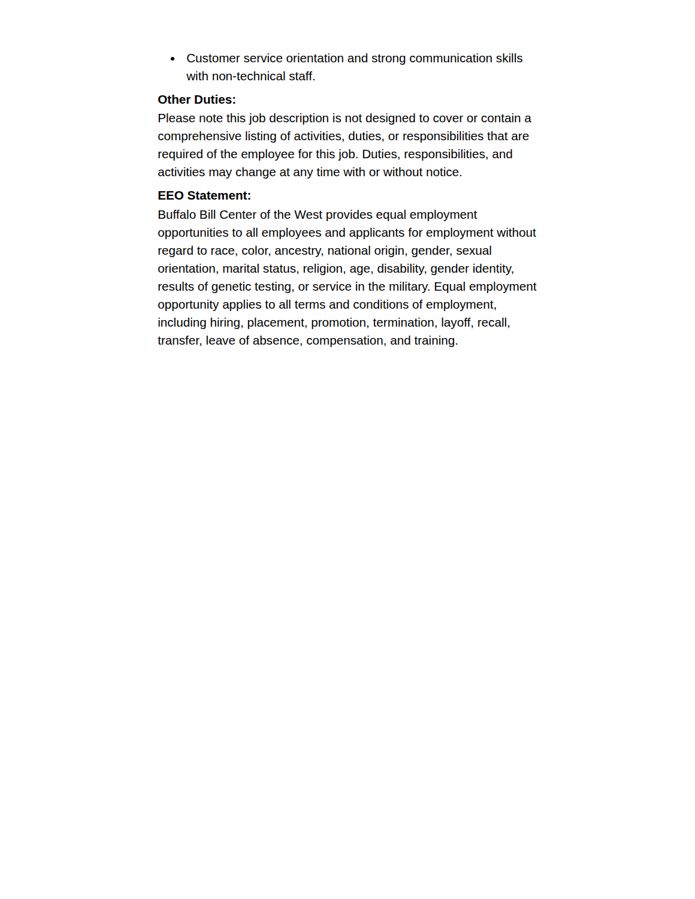Customer service orientation and strong communication skills with non-technical staff.
Other Duties:
Please note this job description is not designed to cover or contain a comprehensive listing of activities, duties, or responsibilities that are required of the employee for this job. Duties, responsibilities, and activities may change at any time with or without notice.
EEO Statement:
Buffalo Bill Center of the West provides equal employment opportunities to all employees and applicants for employment without regard to race, color, ancestry, national origin, gender, sexual orientation, marital status, religion, age, disability, gender identity, results of genetic testing, or service in the military. Equal employment opportunity applies to all terms and conditions of employment, including hiring, placement, promotion, termination, layoff, recall, transfer, leave of absence, compensation, and training.